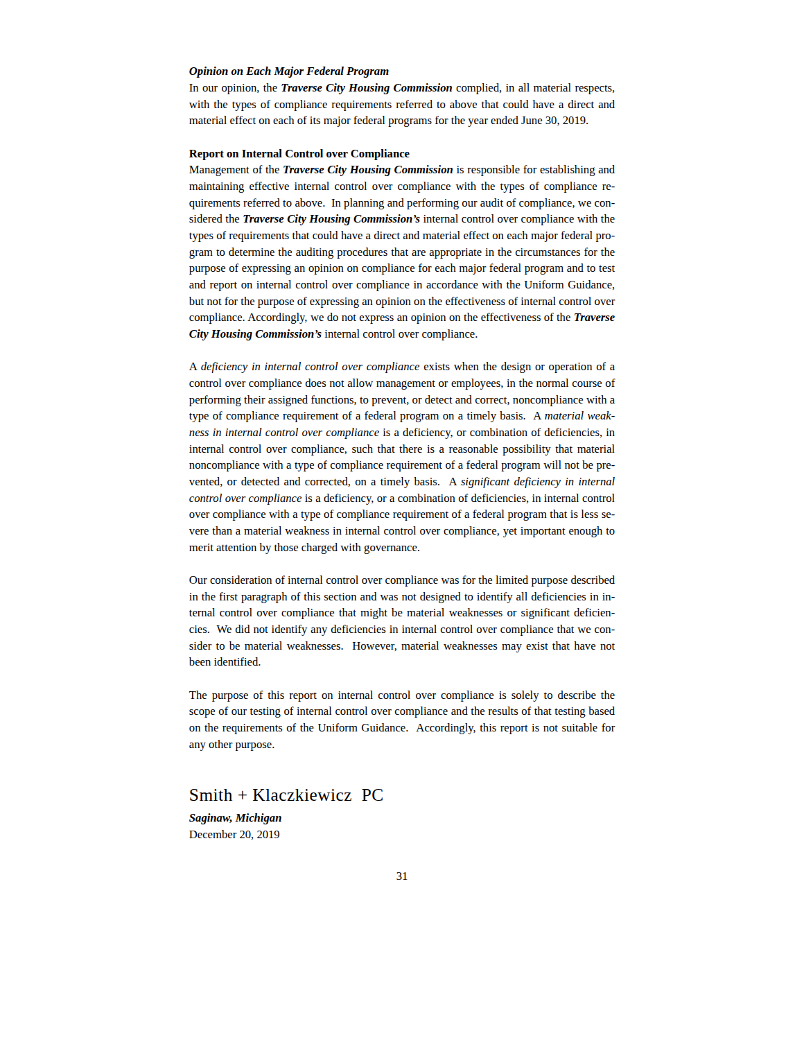Opinion on Each Major Federal Program
In our opinion, the Traverse City Housing Commission complied, in all material respects, with the types of compliance requirements referred to above that could have a direct and material effect on each of its major federal programs for the year ended June 30, 2019.
Report on Internal Control over Compliance
Management of the Traverse City Housing Commission is responsible for establishing and maintaining effective internal control over compliance with the types of compliance requirements referred to above. In planning and performing our audit of compliance, we considered the Traverse City Housing Commission’s internal control over compliance with the types of requirements that could have a direct and material effect on each major federal program to determine the auditing procedures that are appropriate in the circumstances for the purpose of expressing an opinion on compliance for each major federal program and to test and report on internal control over compliance in accordance with the Uniform Guidance, but not for the purpose of expressing an opinion on the effectiveness of internal control over compliance. Accordingly, we do not express an opinion on the effectiveness of the Traverse City Housing Commission’s internal control over compliance.
A deficiency in internal control over compliance exists when the design or operation of a control over compliance does not allow management or employees, in the normal course of performing their assigned functions, to prevent, or detect and correct, noncompliance with a type of compliance requirement of a federal program on a timely basis. A material weakness in internal control over compliance is a deficiency, or combination of deficiencies, in internal control over compliance, such that there is a reasonable possibility that material noncompliance with a type of compliance requirement of a federal program will not be prevented, or detected and corrected, on a timely basis. A significant deficiency in internal control over compliance is a deficiency, or a combination of deficiencies, in internal control over compliance with a type of compliance requirement of a federal program that is less severe than a material weakness in internal control over compliance, yet important enough to merit attention by those charged with governance.
Our consideration of internal control over compliance was for the limited purpose described in the first paragraph of this section and was not designed to identify all deficiencies in internal control over compliance that might be material weaknesses or significant deficiencies. We did not identify any deficiencies in internal control over compliance that we consider to be material weaknesses. However, material weaknesses may exist that have not been identified.
The purpose of this report on internal control over compliance is solely to describe the scope of our testing of internal control over compliance and the results of that testing based on the requirements of the Uniform Guidance. Accordingly, this report is not suitable for any other purpose.
Smith + Klaczkiewicz PC
Saginaw, Michigan
December 20, 2019
31